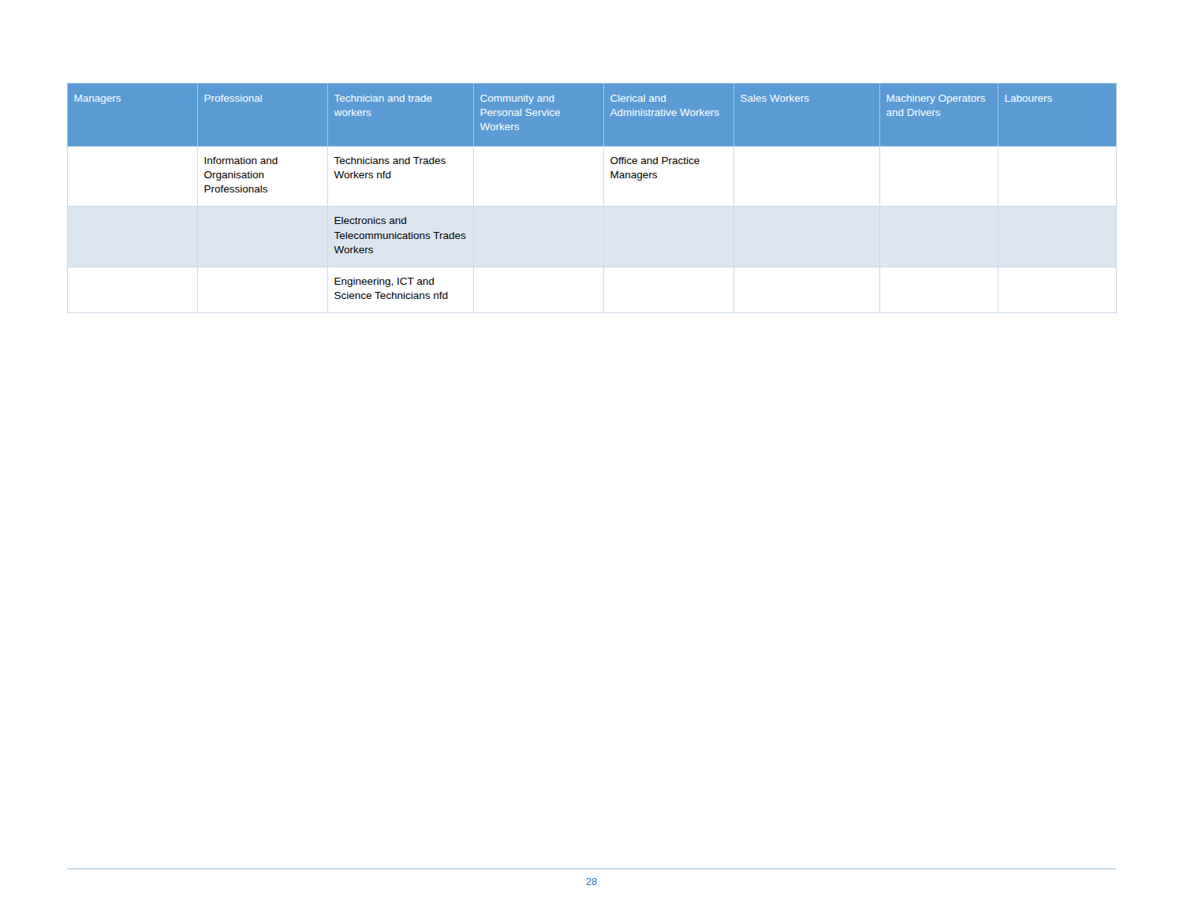| Managers | Professional | Technician and trade workers | Community and Personal Service Workers | Clerical and Administrative Workers | Sales Workers | Machinery Operators and Drivers | Labourers |
| --- | --- | --- | --- | --- | --- | --- | --- |
| | Information and Organisation Professionals | Technicians and Trades Workers nfd | | Office and Practice Managers | | | |
| | | Electronics and Telecommunications Trades Workers | | | | | |
| | | Engineering, ICT and Science Technicians nfd | | | | | |
28